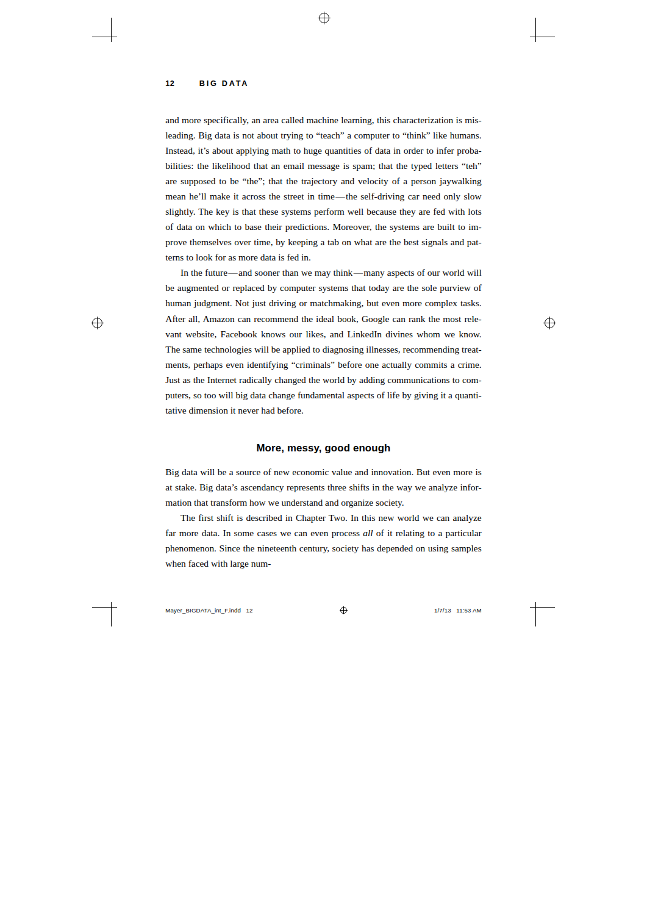12 BIG DATA
and more specifically, an area called machine learning, this characterization is misleading. Big data is not about trying to “teach” a computer to “think” like humans. Instead, it’s about applying math to huge quantities of data in order to infer probabilities: the likelihood that an email message is spam; that the typed letters “teh” are supposed to be “the”; that the trajectory and velocity of a person jaywalking mean he’ll make it across the street in time — the self-driving car need only slow slightly. The key is that these systems perform well because they are fed with lots of data on which to base their predictions. Moreover, the systems are built to improve themselves over time, by keeping a tab on what are the best signals and patterns to look for as more data is fed in.
In the future — and sooner than we may think — many aspects of our world will be augmented or replaced by computer systems that today are the sole purview of human judgment. Not just driving or matchmaking, but even more complex tasks. After all, Amazon can recommend the ideal book, Google can rank the most relevant website, Facebook knows our likes, and LinkedIn divines whom we know. The same technologies will be applied to diagnosing illnesses, recommending treatments, perhaps even identifying “criminals” before one actually commits a crime. Just as the Internet radically changed the world by adding communications to computers, so too will big data change fundamental aspects of life by giving it a quantitative dimension it never had before.
More, messy, good enough
Big data will be a source of new economic value and innovation. But even more is at stake. Big data’s ascendancy represents three shifts in the way we analyze information that transform how we understand and organize society.
The first shift is described in Chapter Two. In this new world we can analyze far more data. In some cases we can even process all of it relating to a particular phenomenon. Since the nineteenth century, society has depended on using samples when faced with large num-
Mayer_BIGDATA_int_F.indd 12 1/7/13 11:53 AM